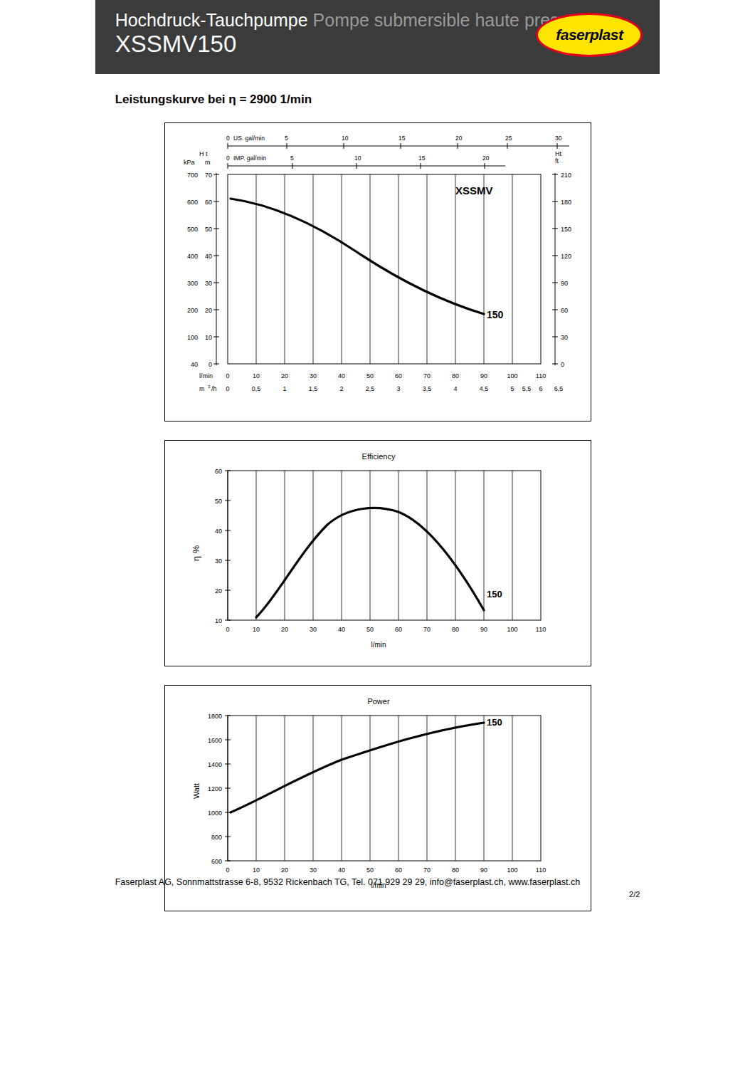Hochdruck-Tauchpumpe Pompe submersible haute press.
XSSMV150
faserplast
Leistungskurve bei η = 2900 1/min
0 US. gal/min 5 10 15 20 25 30 0 IMP. gal/min 5 10 15 20 H t kPa m Ht ft 700 600 500 400 300 200 100 40 70 60 50 40 30 20 10 0 210 180 150 120 90 60 30 0 XSSMV 150 l/min m 3 /h 0 10 20 30 40 50 60 70 80 90 100 110 0 0,5 1 1,5 2 2,5 3 3,5 4 4,5 5 5,5 6 6,5
Efficiency 60 50 40 30 20 10 η % 150 0 10 20 30 40 50 60 70 80 90 100 110 l/min
Power 1800 1600 1400 1200 1000 800 600 Watt 150 0 10 20 30 40 50 60 70 80 90 100 110 l/min
Faserplast AG, Sonnmattstrasse 6-8, 9532 Rickenbach TG, Tel. 071 929 29 29, info@faserplast.ch, www.faserplast.ch
2/2